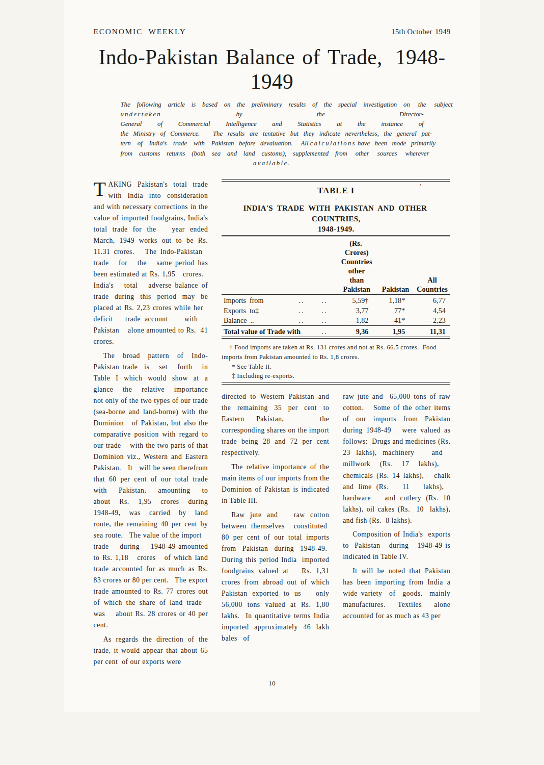ECONOMIC WEEKLY
15th October1949
Indo-Pakistan Balance of Trade, 1948-1949
The following article is based on the preliminary results of the special investigation on the subject undertaken by the Director-General of Commercial Intelligence and Statistics at the instance of the Ministry of Commerce. The results are tentative but they indicate nevertheless, the general pat- tern of India's trade with Pakistan before devaluation. All calculations have been mode primarily from customs returns (both sea and land customs), supplemented from other sources wherever available.
TAKING Pakistan's total trade with India into consideration and with necessary corrections in the value of imported foodgrains, India's total trade for the year ended March, 1949 works out to be Rs. 11.31 crores. The Indo-Pakistan trade for the same period has been estimated at Rs. 1,95 crores. India's total adverse balance of trade during this period may be placed at Rs. 2,23 crores while her deficit trade account with Pakistan alone amounted to Rs. 41 crores.
The broad pattern of Indo-Pakistan trade is set forth in Table I which would show at a glance the relative importance not only of the two types of our trade (sea-borne and land-borne) with the Dominion of Pakistan, but also the comparative position with regard to our trade with the two parts of that Dominion viz., Western and Eastern Pakistan. It will be seen therefrom that 60 per cent of our total trade with Pakistan, amounting to about Rs. 1,95 crores during 1948-49, was carried by land route, the remaining 40 per cent by sea route. The value of the import trade during 1948-49 amounted to Rs. 1,18 crores of which land trade accounted for as much as Rs. 83 crores or 80 per cent. The export trade amounted to Rs. 77 crores out of which the share of land trade was about Rs. 28 crores or 40 per cent.
As regards the direction of the trade, it would appear that about 65 per cent of our exports were
'
TABLE I
.
INDIA'S TRADE WITH PAKISTAN AND OTHER COUNTRIES,
1948-1949.
| | | | (Rs. Crores) Countries other than Pakistan | Pakistan | All Countries |
| Imports from | .. | .. | 5,59† | 1,18* | 6,77 |
| Exports to‡ | .. | .. | 3,77 | 77* | 4,54 |
| Balance .. | .. | .. | —1,82 | —41* | —2,23 |
| Total value of Trade with | .. | 9,36 | 1,95 | 11,31 |
† Food imports are taken at Rs. 131 crores and not at Rs. 66.5 crores. Food imports from Pakistan amounted to Rs. 1,8 crores.
* See Table II.
‡ Including re-exports.
directed to Western Pakistan and the remaining 35 per cent to Eastern Pakistan, the corresponding shares on the import trade being 28 and 72 per cent respectively.
The relative importance of the main items of our imports from the Dominion of Pakistan is indicated in Table III.
Raw jute and raw cotton between themselves constituted 80 per cent of our total imports from Pakistan during 1948-49. During this period India imported foodgrains valued at Rs. 1,31 crores from abroad out of which Pakistan exported to us only 56,000 tons valued at Rs. 1,80 lakhs. In quantitative terms India imported approximately 46 lakh bales of
raw jute and 65,000 tons of raw cotton. Some of the other items of our imports from Pakistan during 1948-49 were valued as follows: Drugs and medicines (Rs, 23 lakhs), machinery and millwork (Rs. 17 lakhs), chemicals (Rs. 14 lakhs), chalk and lime (Rs. 11 lakhs), hardware and cutlery (Rs. 10 lakhs), oil cakes (Rs. 10 lakhs), and fish (Rs. 8 lakhs).
Composition of India's exports to Pakistan during 1948-49 is indicated in Table IV.
It will be noted that Pakistan has been importing from India a wide variety of goods, mainly manufactures. Textiles alone accounted for as much as 43 per
10